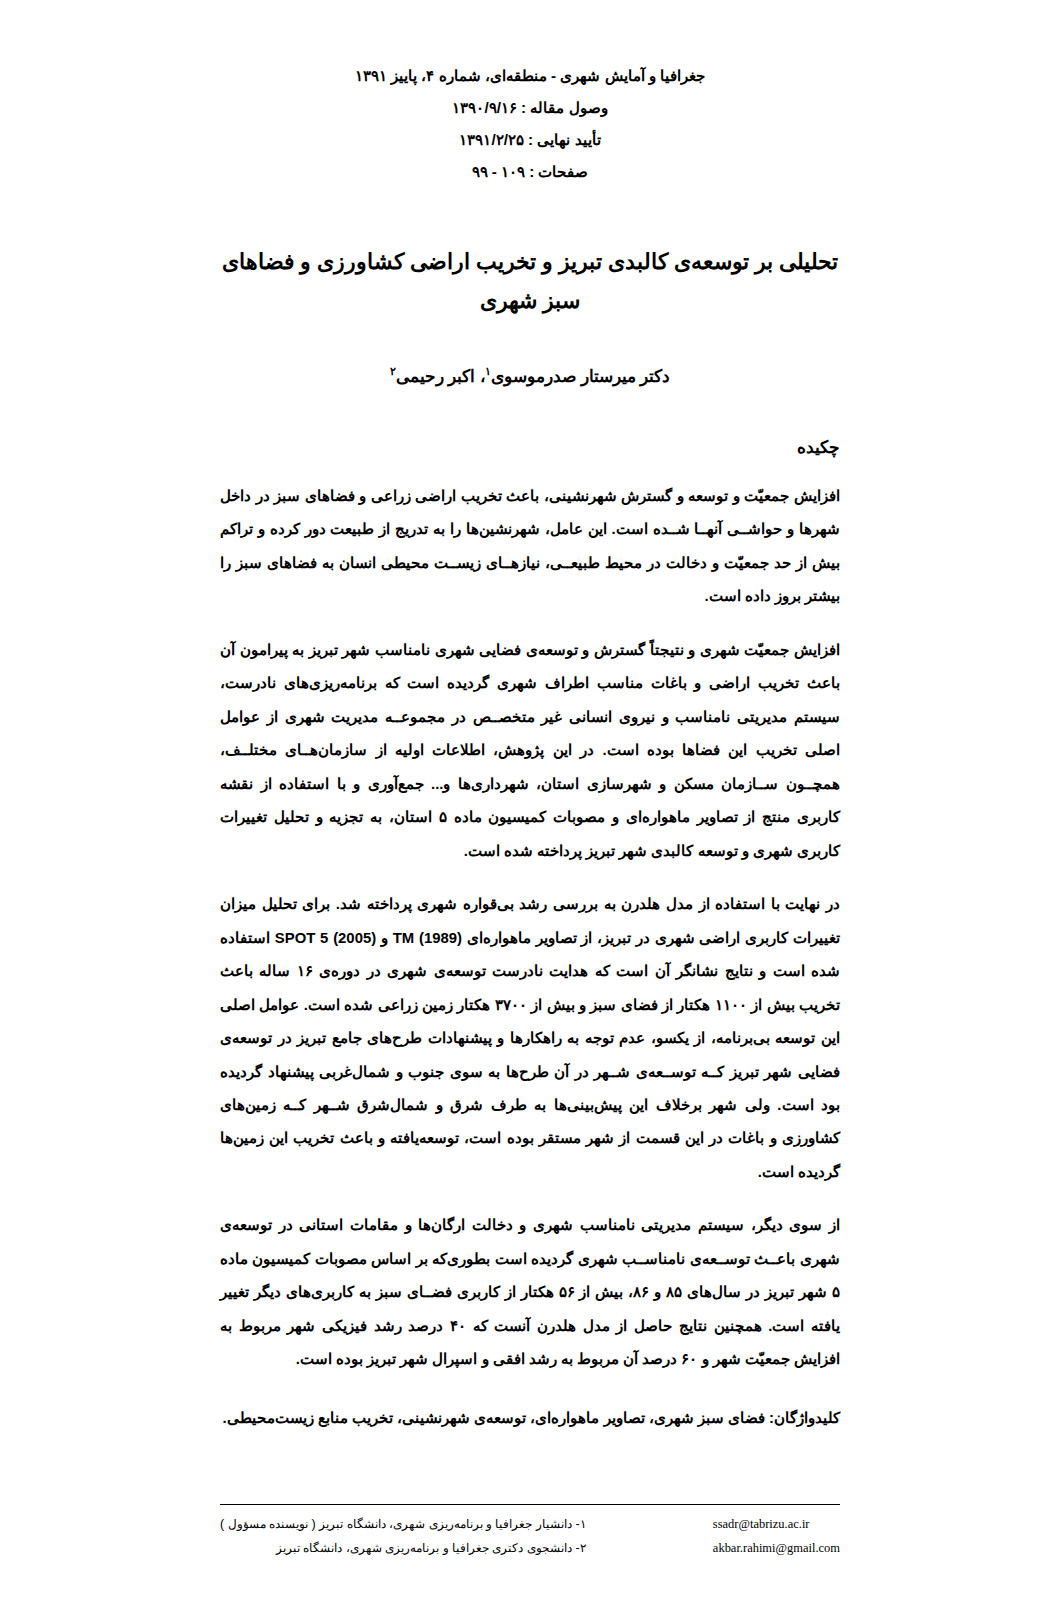جغرافیا و آمایش شهری - منطقه‌ای، شماره ۴، پاییز ۱۳۹۱
وصول مقاله : ۱۳۹۰/۹/۱۶
تأیید نهایی : ۱۳۹۱/۲/۲۵
صفحات : ۱۰۹ - ۹۹
تحلیلی بر توسعه‌ی کالبدی تبریز و تخریب اراضی کشاورزی و فضاهای سبز شهری
دکتر میرستار صدرموسوی۱، اکبر رحیمی۲
چکیده
افزایش جمعیّت و توسعه و گسترش شهرنشینی، باعث تخریب اراضی زراعی و فضاهای سبز در داخل شهرها و حواشــی آنهــا شــده است. این عامل، شهرنشین‌ها را به تدریج از طبیعت دور کرده و تراکم بیش از حد جمعیّت و دخالت در محیط طبیعــی، نیازهــای زیســت محیطی انسان به فضاهای سبز را بیشتر بروز داده است.
افزایش جمعیّت شهری و نتیجتاً گسترش و توسعه‌ی فضایی شهری نامناسب شهر تبریز به پیرامون آن باعث تخریب اراضی و باغات مناسب اطراف شهری گردیده است که برنامه‌ریزی‌های نادرست، سیستم مدیریتی نامناسب و نیروی انسانی غیر متخصــص در مجموعــه مدیریت شهری از عوامل اصلی تخریب این فضاها بوده است. در این پژوهش، اطلاعات اولیه از سازمان‌هــای مختلــف، همچــون ســازمان مسکن و شهرسازی استان، شهرداری‌ها و... جمع‌آوری و با استفاده از نقشه کاربری منتج از تصاویر ماهواره‌ای و مصوبات کمیسیون ماده ۵ استان، به تجزیه و تحلیل تغییرات کاربری شهری و توسعه کالبدی شهر تبریز پرداخته شده است.
در نهایت با استفاده از مدل هلدرن به بررسی رشد بی‌قواره شهری پرداخته شد. برای تحلیل میزان تغییرات کاربری اراضی شهری در تبریز، از تصاویر ماهواره‌ای TM (1989) و SPOT 5 (2005) استفاده شده است و نتایج نشانگر آن است که هدایت نادرست توسعه‌ی شهری در دوره‌ی ۱۶ ساله باعث تخریب بیش از ۱۱۰۰ هکتار از فضای سبز و بیش از ۳۷۰۰ هکتار زمین زراعی شده است. عوامل اصلی این توسعه بی‌برنامه، از یکسو، عدم توجه به راهکارها و پیشنهادات طرح‌های جامع تبریز در توسعه‌ی فضایی شهر تبریز کــه توســعه‌ی شــهر در آن طرح‌ها به سوی جنوب و شمال‌غربی پیشنهاد گردیده بود است. ولی شهر برخلاف این پیش‌بینی‌ها به طرف شرق و شمال‌شرق شــهر کــه زمین‌های کشاورزی و باغات در این قسمت از شهر مستقر بوده است، توسعه‌یافته و باعث تخریب این زمین‌ها گردیده است.
از سوی دیگر، سیستم مدیریتی نامناسب شهری و دخالت ارگان‌ها و مقامات استانی در توسعه‌ی شهری باعــث توســعه‌ی نامناســب شهری گردیده است بطوری‌که بر اساس مصوبات کمیسیون ماده ۵ شهر تبریز در سال‌های ۸۵ و ۸۶، بیش از ۵۶ هکتار از کاربری فضــای سبز به کاربری‌های دیگر تغییر یافته است. همچنین نتایج حاصل از مدل هلدرن آنست که ۴۰ درصد رشد فیزیکی شهر مربوط به افزایش جمعیّت شهر و ۶۰ درصد آن مربوط به رشد افقی و اسپرال شهر تبریز بوده است.
کلیدواژگان: فضای سبز شهری، تصاویر ماهواره‌ای، توسعه‌ی شهرنشینی، تخریب منابع زیست‌محیطی.
ssadr@tabrizu.ac.ir
akbar.rahimi@gmail.com
۱- دانشیار جغرافیا و برنامه‌ریزی شهری، دانشگاه تبریز ( نویسنده مسؤول )
۲- دانشجوی دکتری جغرافیا و برنامه‌ریزی شهری، دانشگاه تبریز